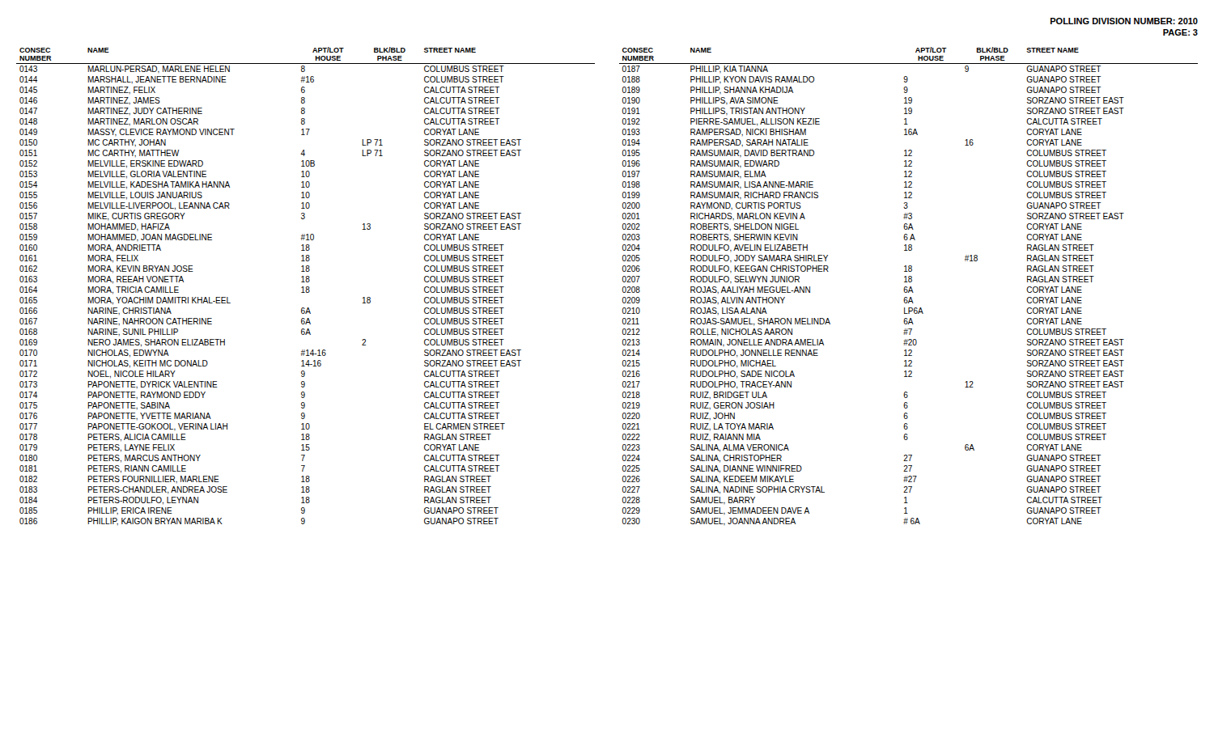POLLING DIVISION NUMBER: 2010
PAGE: 3
| / CONSEC NUMBER / NAME / APT/LOT HOUSE / BLK/BLD PHASE / STREET NAME / / --- / --- / --- / --- / --- / / 0143 / MARLUN-PERSAD, MARLENE HELEN / 8 / / COLUMBUS STREET / / 0144 / MARSHALL, JEANETTE BERNADINE / #16 / / COLUMBUS STREET / / 0145 / MARTINEZ, FELIX / 6 / / CALCUTTA STREET / / 0146 / MARTINEZ, JAMES / 8 / / CALCUTTA STREET / / 0147 / MARTINEZ, JUDY CATHERINE / 8 / / CALCUTTA STREET / / 0148 / MARTINEZ, MARLON OSCAR / 8 / / CALCUTTA STREET / / 0149 / MASSY, CLEVICE RAYMOND VINCENT / 17 / / CORYAT LANE / / 0150 / MC CARTHY, JOHAN / / LP 71 / SORZANO STREET EAST / / 0151 / MC CARTHY, MATTHEW / 4 / LP 71 / SORZANO STREET EAST / / 0152 / MELVILLE, ERSKINE EDWARD / 10B / / CORYAT LANE / / 0153 / MELVILLE, GLORIA VALENTINE / 10 / / CORYAT LANE / / 0154 / MELVILLE, KADESHA TAMIKA HANNA / 10 / / CORYAT LANE / / 0155 / MELVILLE, LOUIS JANUARIUS / 10 / / CORYAT LANE / / 0156 / MELVILLE-LIVERPOOL, LEANNA CAR / 10 / / CORYAT LANE / / 0157 / MIKE, CURTIS GREGORY / 3 / / SORZANO STREET EAST / / 0158 / MOHAMMED, HAFIZA / / 13 / SORZANO STREET EAST / / 0159 / MOHAMMED, JOAN MAGDELINE / #10 / / CORYAT LANE / / 0160 / MORA, ANDRIETTA / 18 / / COLUMBUS STREET / / 0161 / MORA, FELIX / 18 / / COLUMBUS STREET / / 0162 / MORA, KEVIN BRYAN JOSE / 18 / / COLUMBUS STREET / / 0163 / MORA, REEAH VONETTA / 18 / / COLUMBUS STREET / / 0164 / MORA, TRICIA CAMILLE / 18 / / COLUMBUS STREET / / 0165 / MORA, YOACHIM DAMITRI KHAL-EEL / / 18 / COLUMBUS STREET / / 0166 / NARINE, CHRISTIANA / 6A / / COLUMBUS STREET / / 0167 / NARINE, NAHROON CATHERINE / 6A / / COLUMBUS STREET / / 0168 / NARINE, SUNIL PHILLIP / 6A / / COLUMBUS STREET / / 0169 / NERO JAMES, SHARON ELIZABETH / / 2 / COLUMBUS STREET / / 0170 / NICHOLAS, EDWYNA / #14-16 / / SORZANO STREET EAST / / 0171 / NICHOLAS, KEITH MC DONALD / 14-16 / / SORZANO STREET EAST / / 0172 / NOEL, NICOLE HILARY / 9 / / CALCUTTA STREET / / 0173 / PAPONETTE, DYRICK VALENTINE / 9 / / CALCUTTA STREET / / 0174 / PAPONETTE, RAYMOND EDDY / 9 / / CALCUTTA STREET / / 0175 / PAPONETTE, SABINA / 9 / / CALCUTTA STREET / / 0176 / PAPONETTE, YVETTE MARIANA / 9 / / CALCUTTA STREET / / 0177 / PAPONETTE-GOKOOL, VERINA LIAH / 10 / / EL CARMEN STREET / / 0178 / PETERS, ALICIA CAMILLE / 18 / / RAGLAN STREET / / 0179 / PETERS, LAYNE FELIX / 15 / / CORYAT LANE / / 0180 / PETERS, MARCUS ANTHONY / 7 / / CALCUTTA STREET / / 0181 / PETERS, RIANN CAMILLE / 7 / / CALCUTTA STREET / / 0182 / PETERS FOURNILLIER, MARLENE / 18 / / RAGLAN STREET / / 0183 / PETERS-CHANDLER, ANDREA JOSE / 18 / / RAGLAN STREET / / 0184 / PETERS-RODULFO, LEYNAN / 18 / / RAGLAN STREET / / 0185 / PHILLIP, ERICA IRENE / 9 / / GUANAPO STREET / / 0186 / PHILLIP, KAIGON BRYAN MARIBA K / 9 / / GUANAPO STREET / | | / CONSEC NUMBER / NAME / APT/LOT HOUSE / BLK/BLD PHASE / STREET NAME / / --- / --- / --- / --- / --- / / 0187 / PHILLIP, KIA TIANNA / / 9 / GUANAPO STREET / / 0188 / PHILLIP, KYON DAVIS RAMALDO / 9 / / GUANAPO STREET / / 0189 / PHILLIP, SHANNA KHADIJA / 9 / / GUANAPO STREET / / 0190 / PHILLIPS, AVA SIMONE / 19 / / SORZANO STREET EAST / / 0191 / PHILLIPS, TRISTAN ANTHONY / 19 / / SORZANO STREET EAST / / 0192 / PIERRE-SAMUEL, ALLISON KEZIE / 1 / / CALCUTTA STREET / / 0193 / RAMPERSAD, NICKI BHISHAM / 16A / / CORYAT LANE / / 0194 / RAMPERSAD, SARAH NATALIE / / 16 / CORYAT LANE / / 0195 / RAMSUMAIR, DAVID BERTRAND / 12 / / COLUMBUS STREET / / 0196 / RAMSUMAIR, EDWARD / 12 / / COLUMBUS STREET / / 0197 / RAMSUMAIR, ELMA / 12 / / COLUMBUS STREET / / 0198 / RAMSUMAIR, LISA ANNE-MARIE / 12 / / COLUMBUS STREET / / 0199 / RAMSUMAIR, RICHARD FRANCIS / 12 / / COLUMBUS STREET / / 0200 / RAYMOND, CURTIS PORTUS / 3 / / GUANAPO STREET / / 0201 / RICHARDS, MARLON KEVIN A / #3 / / SORZANO STREET EAST / / 0202 / ROBERTS, SHELDON NIGEL / 6A / / CORYAT LANE / / 0203 / ROBERTS, SHERWIN KEVIN / 6 A / / CORYAT LANE / / 0204 / RODULFO, AVELIN ELIZABETH / 18 / / RAGLAN STREET / / 0205 / RODULFO, JODY SAMARA SHIRLEY / / #18 / RAGLAN STREET / / 0206 / RODULFO, KEEGAN CHRISTOPHER / 18 / / RAGLAN STREET / / 0207 / RODULFO, SELWYN JUNIOR / 18 / / RAGLAN STREET / / 0208 / ROJAS, AALIYAH MEGUEL-ANN / 6A / / CORYAT LANE / / 0209 / ROJAS, ALVIN ANTHONY / 6A / / CORYAT LANE / / 0210 / ROJAS, LISA ALANA / LP6A / / CORYAT LANE / / 0211 / ROJAS-SAMUEL, SHARON MELINDA / 6A / / CORYAT LANE / / 0212 / ROLLE, NICHOLAS AARON / #7 / / COLUMBUS STREET / / 0213 / ROMAIN, JONELLE ANDRA AMELIA / #20 / / SORZANO STREET EAST / / 0214 / RUDOLPHO, JONNELLE RENNAE / 12 / / SORZANO STREET EAST / / 0215 / RUDOLPHO, MICHAEL / 12 / / SORZANO STREET EAST / / 0216 / RUDOLPHO, SADE NICOLA / 12 / / SORZANO STREET EAST / / 0217 / RUDOLPHO, TRACEY-ANN / / 12 / SORZANO STREET EAST / / 0218 / RUIZ, BRIDGET ULA / 6 / / COLUMBUS STREET / / 0219 / RUIZ, GERON JOSIAH / 6 / / COLUMBUS STREET / / 0220 / RUIZ, JOHN / 6 / / COLUMBUS STREET / / 0221 / RUIZ, LA TOYA MARIA / 6 / / COLUMBUS STREET / / 0222 / RUIZ, RAIANN MIA / 6 / / COLUMBUS STREET / / 0223 / SALINA, ALMA VERONICA / / 6A / CORYAT LANE / / 0224 / SALINA, CHRISTOPHER / 27 / / GUANAPO STREET / / 0225 / SALINA, DIANNE WINNIFRED / 27 / / GUANAPO STREET / / 0226 / SALINA, KEDEEM MIKAYLE / #27 / / GUANAPO STREET / / 0227 / SALINA, NADINE SOPHIA CRYSTAL / 27 / / GUANAPO STREET / / 0228 / SAMUEL, BARRY / 1 / / CALCUTTA STREET / / 0229 / SAMUEL, JEMMADEEN DAVE A / 1 / / GUANAPO STREET / / 0230 / SAMUEL, JOANNA ANDREA / # 6A / / CORYAT LANE / |